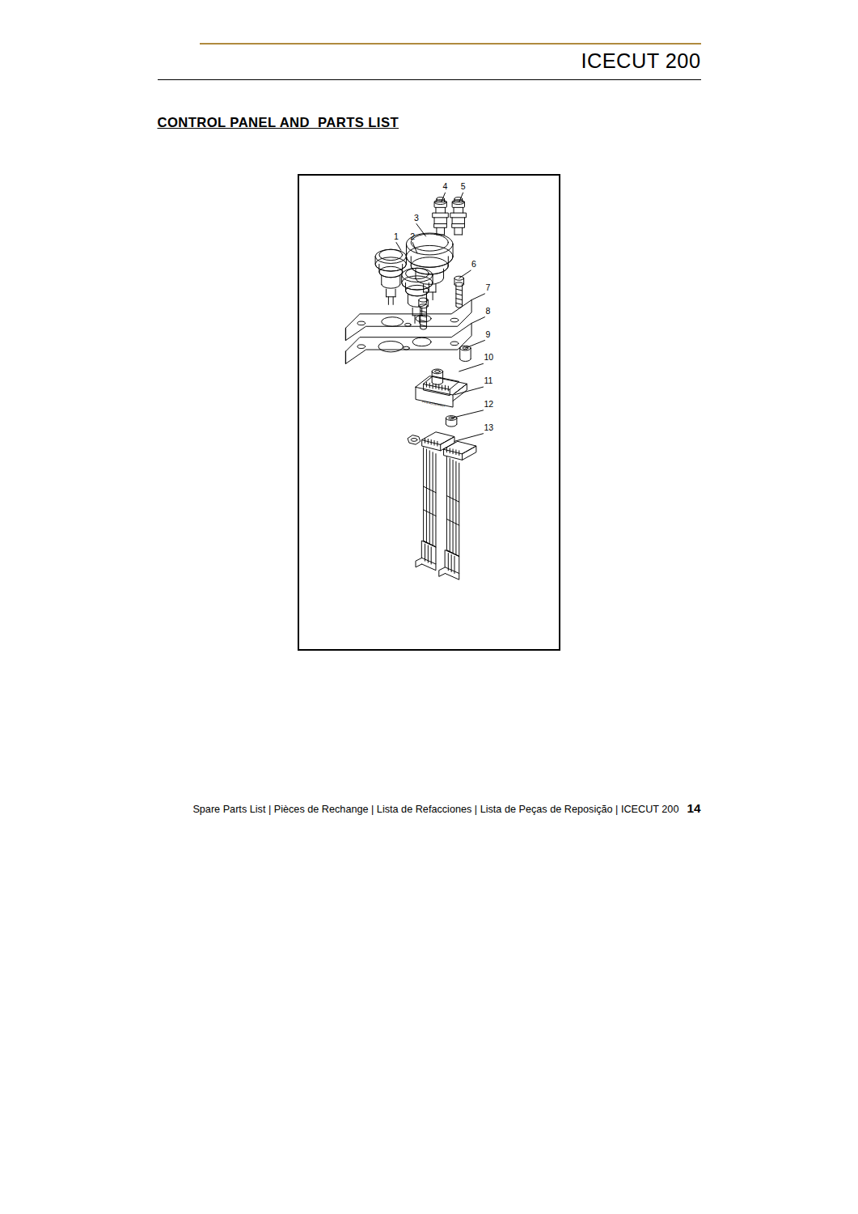ICECUT 200
CONTROL PANEL AND PARTS LIST
4 5 3 1 2 6 7 8 9 10 11 12 13 PCB ASSEMBLY
Spare Parts List | Pièces de Rechange | Lista de Refacciones | Lista de Peças de Reposição | ICECUT 20014